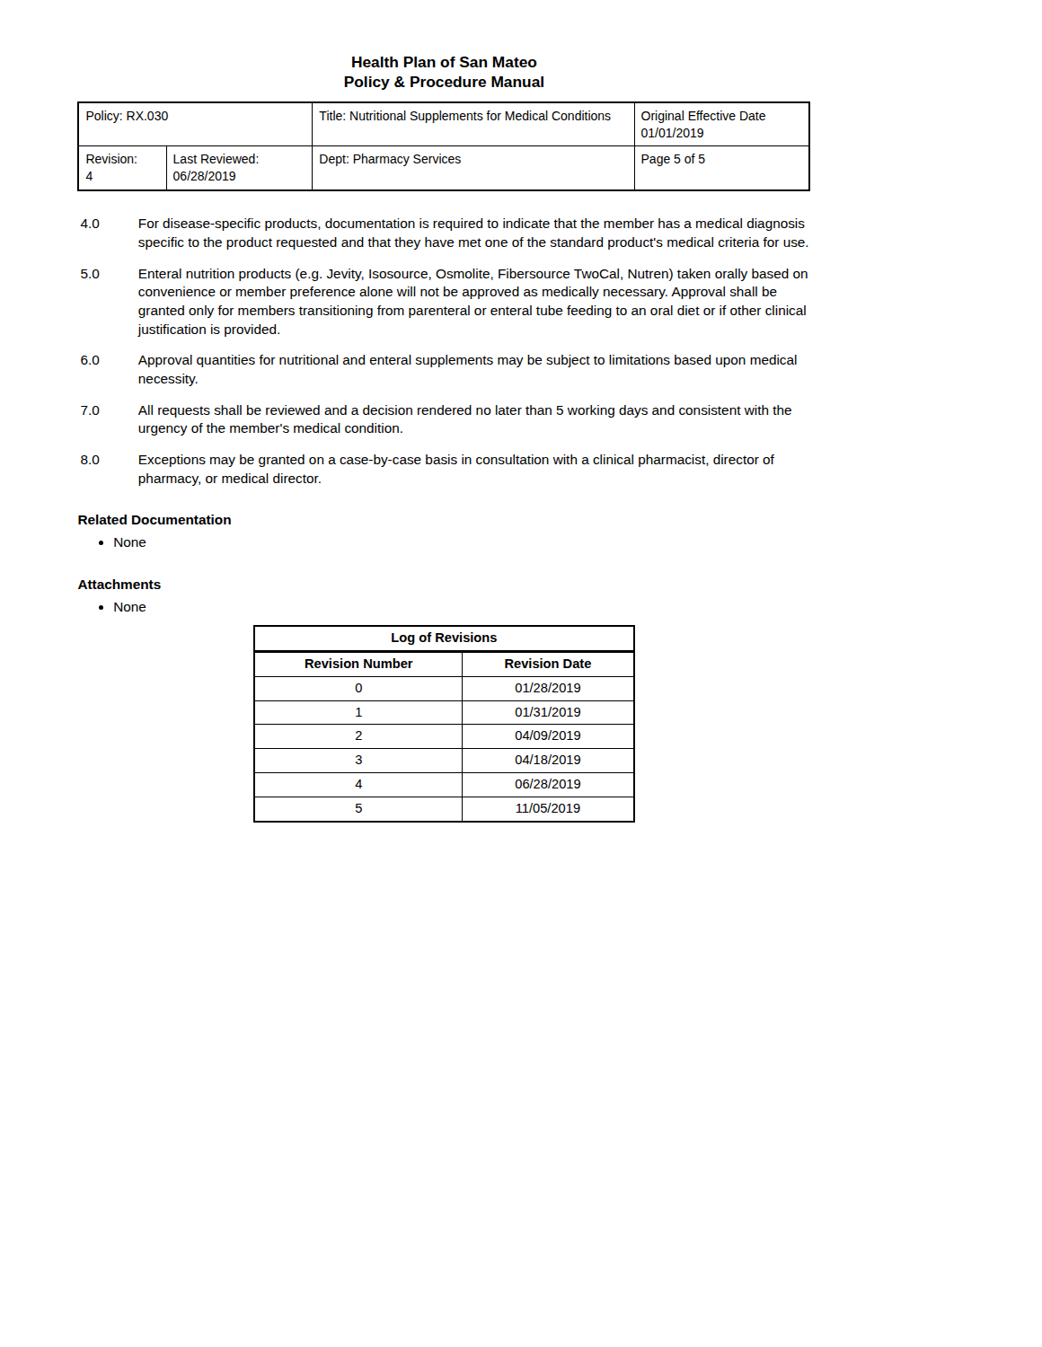Health Plan of San Mateo
Policy & Procedure Manual
| Policy: RX.030 | Title: Nutritional Supplements for Medical Conditions | Original Effective Date 01/01/2019 |
| Revision: 4 | Last Reviewed: 06/28/2019 | Dept: Pharmacy Services | Page 5 of 5 |
4.0 For disease-specific products, documentation is required to indicate that the member has a medical diagnosis specific to the product requested and that they have met one of the standard product's medical criteria for use.
5.0 Enteral nutrition products (e.g. Jevity, Isosource, Osmolite, Fibersource TwoCal, Nutren) taken orally based on convenience or member preference alone will not be approved as medically necessary. Approval shall be granted only for members transitioning from parenteral or enteral tube feeding to an oral diet or if other clinical justification is provided.
6.0 Approval quantities for nutritional and enteral supplements may be subject to limitations based upon medical necessity.
7.0 All requests shall be reviewed and a decision rendered no later than 5 working days and consistent with the urgency of the member's medical condition.
8.0 Exceptions may be granted on a case-by-case basis in consultation with a clinical pharmacist, director of pharmacy, or medical director.
Related Documentation
None
Attachments
None
Log of Revisions
| Revision Number | Revision Date |
| --- | --- |
| 0 | 01/28/2019 |
| 1 | 01/31/2019 |
| 2 | 04/09/2019 |
| 3 | 04/18/2019 |
| 4 | 06/28/2019 |
| 5 | 11/05/2019 |